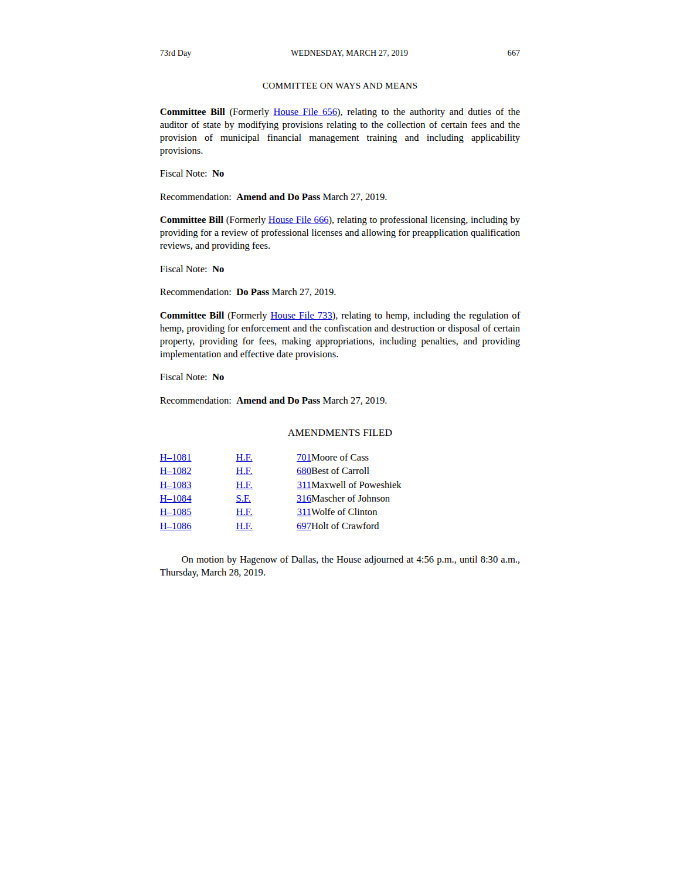73rd Day WEDNESDAY, MARCH 27, 2019 667
COMMITTEE ON WAYS AND MEANS
Committee Bill (Formerly House File 656), relating to the authority and duties of the auditor of state by modifying provisions relating to the collection of certain fees and the provision of municipal financial management training and including applicability provisions.
Fiscal Note: No
Recommendation: Amend and Do Pass March 27, 2019.
Committee Bill (Formerly House File 666), relating to professional licensing, including by providing for a review of professional licenses and allowing for preapplication qualification reviews, and providing fees.
Fiscal Note: No
Recommendation: Do Pass March 27, 2019.
Committee Bill (Formerly House File 733), relating to hemp, including the regulation of hemp, providing for enforcement and the confiscation and destruction or disposal of certain property, providing for fees, making appropriations, including penalties, and providing implementation and effective date provisions.
Fiscal Note: No
Recommendation: Amend and Do Pass March 27, 2019.
AMENDMENTS FILED
| H–1081 | H.F. | 701 | Moore of Cass |
| H–1082 | H.F. | 680 | Best of Carroll |
| H–1083 | H.F. | 311 | Maxwell of Poweshiek |
| H–1084 | S.F. | 316 | Mascher of Johnson |
| H–1085 | H.F. | 311 | Wolfe of Clinton |
| H–1086 | H.F. | 697 | Holt of Crawford |
On motion by Hagenow of Dallas, the House adjourned at 4:56 p.m., until 8:30 a.m., Thursday, March 28, 2019.